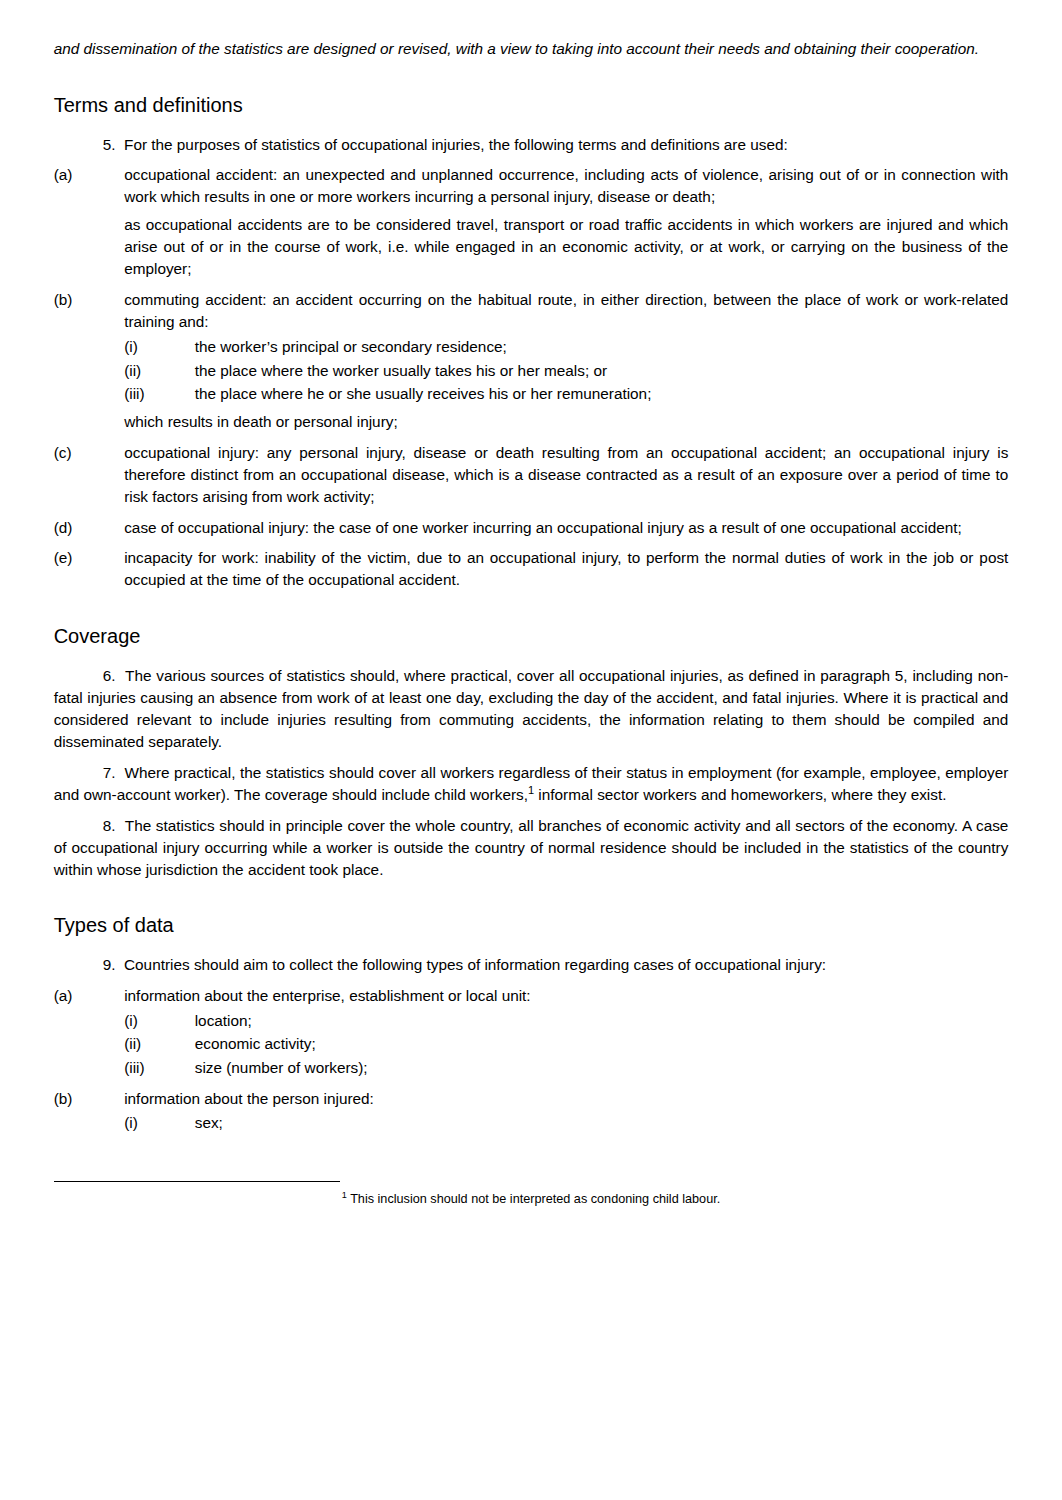and dissemination of the statistics are designed or revised, with a view to taking into account their needs and obtaining their cooperation.
Terms and definitions
5. For the purposes of statistics of occupational injuries, the following terms and definitions are used:
occupational accident: an unexpected and unplanned occurrence, including acts of violence, arising out of or in connection with work which results in one or more workers incurring a personal injury, disease or death;
as occupational accidents are to be considered travel, transport or road traffic accidents in which workers are injured and which arise out of or in the course of work, i.e. while engaged in an economic activity, or at work, or carrying on the business of the employer;
commuting accident: an accident occurring on the habitual route, in either direction, between the place of work or work-related training and:
the worker’s principal or secondary residence;
the place where the worker usually takes his or her meals; or
the place where he or she usually receives his or her remuneration;
which results in death or personal injury;
occupational injury: any personal injury, disease or death resulting from an occupational accident; an occupational injury is therefore distinct from an occupational disease, which is a disease contracted as a result of an exposure over a period of time to risk factors arising from work activity;
case of occupational injury: the case of one worker incurring an occupational injury as a result of one occupational accident;
incapacity for work: inability of the victim, due to an occupational injury, to perform the normal duties of work in the job or post occupied at the time of the occupational accident.
Coverage
6. The various sources of statistics should, where practical, cover all occupational injuries, as defined in paragraph 5, including non-fatal injuries causing an absence from work of at least one day, excluding the day of the accident, and fatal injuries. Where it is practical and considered relevant to include injuries resulting from commuting accidents, the information relating to them should be compiled and disseminated separately.
7. Where practical, the statistics should cover all workers regardless of their status in employment (for example, employee, employer and own-account worker). The coverage should include child workers,1 informal sector workers and homeworkers, where they exist.
8. The statistics should in principle cover the whole country, all branches of economic activity and all sectors of the economy. A case of occupational injury occurring while a worker is outside the country of normal residence should be included in the statistics of the country within whose jurisdiction the accident took place.
Types of data
9. Countries should aim to collect the following types of information regarding cases of occupational injury:
information about the enterprise, establishment or local unit:
location;
economic activity;
size (number of workers);
information about the person injured:
sex;
1 This inclusion should not be interpreted as condoning child labour.